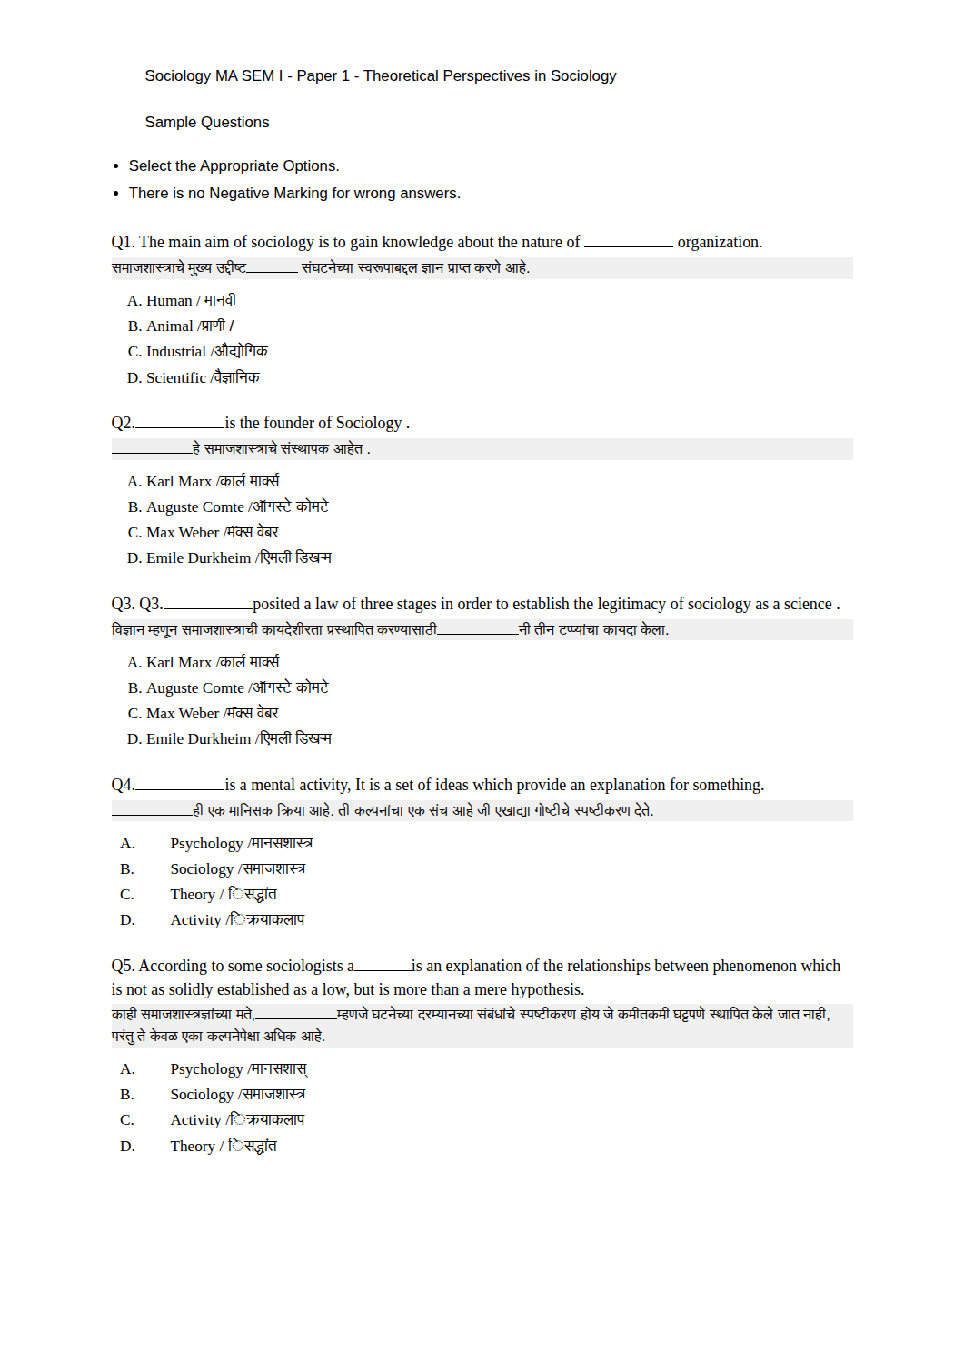Sociology MA SEM I - Paper 1 - Theoretical Perspectives in Sociology
Sample Questions
Select the Appropriate Options.
There is no Negative Marking for wrong answers.
Q1. The main aim of sociology is to gain knowledge about the nature of organization.
समाजशास्त्राचे मुख्य उद्दीष्ट संघटनेच्या स्वरूपाबद्दल ज्ञान प्राप्त करणे आहे.
Human / मानवी
Animal /प्राणी /
Industrial /औद्योगिक
Scientific /वैज्ञानिक
Q2. is the founder of Sociology .
हे समाजशास्त्राचे संस्थापक आहेत .
Karl Marx /कार्ल मार्क्स
Auguste Comte /ऑगस्टे कोमटे
Max Weber /मॅक्स वेबर
Emile Durkheim /एिमली डिखर्‍म
Q3. Q3. posited a law of three stages in order to establish the legitimacy of sociology as a science .
विज्ञान म्हणून समाजशास्त्राची कायदेशीरता प्रस्थापित करण्यासाठी नी तीन टप्प्यांचा कायदा केला.
Karl Marx /कार्ल मार्क्स
Auguste Comte /ऑगस्टे कोमटे
Max Weber /मॅक्स वेबर
Emile Durkheim /एिमली डिखर्‍म
Q4. is a mental activity, It is a set of ideas which provide an explanation for something.
ही एक मानिसक क्रिया आहे. ती कल्पनांचा एक संच आहे जी एखाद्या गोष्टीचे स्पष्टीकरण देते.
A. Psychology /मानसशास्त्र
B. Sociology /समाजशास्त्र
C. Theory / िसद्धांत
D. Activity /िक्रयाकलाप
Q5. According to some sociologists a is an explanation of the relationships between phenomenon which is not as solidly established as a low, but is more than a mere hypothesis.
काही समाजशास्त्रज्ञांच्या मते, म्हणजे घटनेच्या दरम्यानच्या संबंधांचे स्पष्टीकरण होय जे कमीतकमी घट्टपणे स्थापित केले जात नाही, परंतु ते केवळ एका कल्पनेपेक्षा अधिक आहे.
A. Psychology /मानसशास्
B. Sociology /समाजशास्त्र
C. Activity /िक्रयाकलाप
D. Theory / िसद्धांत